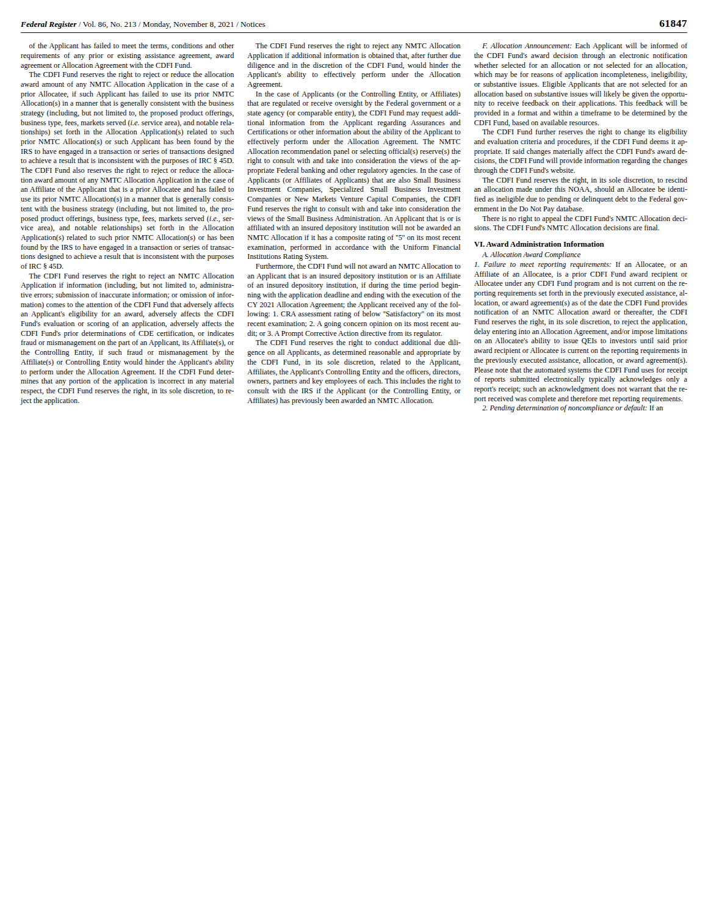Federal Register / Vol. 86, No. 213 / Monday, November 8, 2021 / Notices
61847
of the Applicant has failed to meet the terms, conditions and other requirements of any prior or existing assistance agreement, award agreement or Allocation Agreement with the CDFI Fund.
The CDFI Fund reserves the right to reject or reduce the allocation award amount of any NMTC Allocation Application in the case of a prior Allocatee, if such Applicant has failed to use its prior NMTC Allocation(s) in a manner that is generally consistent with the business strategy (including, but not limited to, the proposed product offerings, business type, fees, markets served (i.e. service area), and notable relationships) set forth in the Allocation Application(s) related to such prior NMTC Allocation(s) or such Applicant has been found by the IRS to have engaged in a transaction or series of transactions designed to achieve a result that is inconsistent with the purposes of IRC § 45D. The CDFI Fund also reserves the right to reject or reduce the allocation award amount of any NMTC Allocation Application in the case of an Affiliate of the Applicant that is a prior Allocatee and has failed to use its prior NMTC Allocation(s) in a manner that is generally consistent with the business strategy (including, but not limited to, the proposed product offerings, business type, fees, markets served (i.e., service area), and notable relationships) set forth in the Allocation Application(s) related to such prior NMTC Allocation(s) or has been found by the IRS to have engaged in a transaction or series of transactions designed to achieve a result that is inconsistent with the purposes of IRC § 45D.
The CDFI Fund reserves the right to reject an NMTC Allocation Application if information (including, but not limited to, administrative errors; submission of inaccurate information; or omission of information) comes to the attention of the CDFI Fund that adversely affects an Applicant's eligibility for an award, adversely affects the CDFI Fund's evaluation or scoring of an application, adversely affects the CDFI Fund's prior determinations of CDE certification, or indicates fraud or mismanagement on the part of an Applicant, its Affiliate(s), or the Controlling Entity, if such fraud or mismanagement by the Affiliate(s) or Controlling Entity would hinder the Applicant's ability to perform under the Allocation Agreement. If the CDFI Fund determines that any portion of the application is incorrect in any material respect, the CDFI Fund reserves the right, in its sole discretion, to reject the application.
The CDFI Fund reserves the right to reject any NMTC Allocation Application if additional information is obtained that, after further due diligence and in the discretion of the CDFI Fund, would hinder the Applicant's ability to effectively perform under the Allocation Agreement.
In the case of Applicants (or the Controlling Entity, or Affiliates) that are regulated or receive oversight by the Federal government or a state agency (or comparable entity), the CDFI Fund may request additional information from the Applicant regarding Assurances and Certifications or other information about the ability of the Applicant to effectively perform under the Allocation Agreement. The NMTC Allocation recommendation panel or selecting official(s) reserve(s) the right to consult with and take into consideration the views of the appropriate Federal banking and other regulatory agencies. In the case of Applicants (or Affiliates of Applicants) that are also Small Business Investment Companies, Specialized Small Business Investment Companies or New Markets Venture Capital Companies, the CDFI Fund reserves the right to consult with and take into consideration the views of the Small Business Administration. An Applicant that is or is affiliated with an insured depository institution will not be awarded an NMTC Allocation if it has a composite rating of ''5'' on its most recent examination, performed in accordance with the Uniform Financial Institutions Rating System.
Furthermore, the CDFI Fund will not award an NMTC Allocation to an Applicant that is an insured depository institution or is an Affiliate of an insured depository institution, if during the time period beginning with the application deadline and ending with the execution of the CY 2021 Allocation Agreement; the Applicant received any of the following: 1. CRA assessment rating of below ''Satisfactory'' on its most recent examination; 2. A going concern opinion on its most recent audit; or 3. A Prompt Corrective Action directive from its regulator.
The CDFI Fund reserves the right to conduct additional due diligence on all Applicants, as determined reasonable and appropriate by the CDFI Fund, in its sole discretion, related to the Applicant, Affiliates, the Applicant's Controlling Entity and the officers, directors, owners, partners and key employees of each. This includes the right to consult with the IRS if the Applicant (or the Controlling Entity, or Affiliates) has previously been awarded an NMTC Allocation.
F. Allocation Announcement: Each Applicant will be informed of the CDFI Fund's award decision through an electronic notification whether selected for an allocation or not selected for an allocation, which may be for reasons of application incompleteness, ineligibility, or substantive issues. Eligible Applicants that are not selected for an allocation based on substantive issues will likely be given the opportunity to receive feedback on their applications. This feedback will be provided in a format and within a timeframe to be determined by the CDFI Fund, based on available resources.
The CDFI Fund further reserves the right to change its eligibility and evaluation criteria and procedures, if the CDFI Fund deems it appropriate. If said changes materially affect the CDFI Fund's award decisions, the CDFI Fund will provide information regarding the changes through the CDFI Fund's website.
The CDFI Fund reserves the right, in its sole discretion, to rescind an allocation made under this NOAA, should an Allocatee be identified as ineligible due to pending or delinquent debt to the Federal government in the Do Not Pay database.
There is no right to appeal the CDFI Fund's NMTC Allocation decisions. The CDFI Fund's NMTC Allocation decisions are final.
VI. Award Administration Information
A. Allocation Award Compliance
1. Failure to meet reporting requirements: If an Allocatee, or an Affiliate of an Allocatee, is a prior CDFI Fund award recipient or Allocatee under any CDFI Fund program and is not current on the reporting requirements set forth in the previously executed assistance, allocation, or award agreement(s) as of the date the CDFI Fund provides notification of an NMTC Allocation award or thereafter, the CDFI Fund reserves the right, in its sole discretion, to reject the application, delay entering into an Allocation Agreement, and/or impose limitations on an Allocatee's ability to issue QEIs to investors until said prior award recipient or Allocatee is current on the reporting requirements in the previously executed assistance, allocation, or award agreement(s). Please note that the automated systems the CDFI Fund uses for receipt of reports submitted electronically typically acknowledges only a report's receipt; such an acknowledgment does not warrant that the report received was complete and therefore met reporting requirements.
2. Pending determination of noncompliance or default: If an